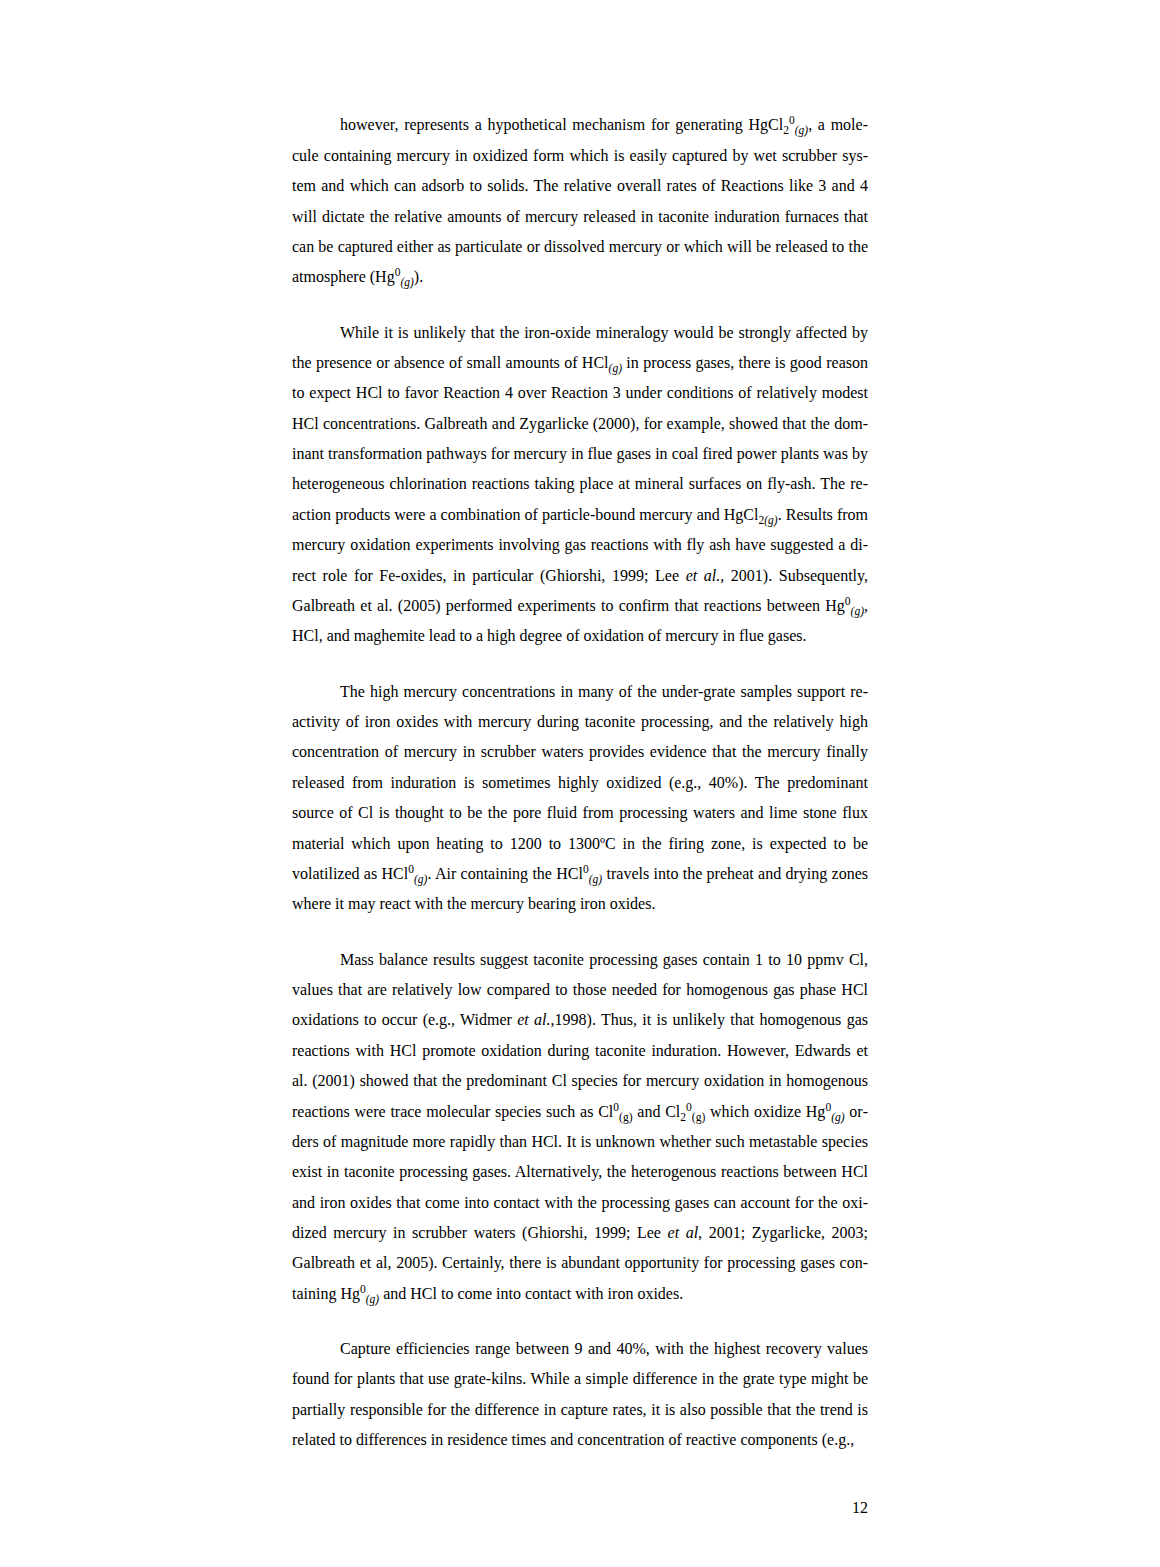however, represents a hypothetical mechanism for generating HgCl20(g), a molecule containing mercury in oxidized form which is easily captured by wet scrubber system and which can adsorb to solids. The relative overall rates of Reactions like 3 and 4 will dictate the relative amounts of mercury released in taconite induration furnaces that can be captured either as particulate or dissolved mercury or which will be released to the atmosphere (Hg0(g)).
While it is unlikely that the iron-oxide mineralogy would be strongly affected by the presence or absence of small amounts of HCl(g) in process gases, there is good reason to expect HCl to favor Reaction 4 over Reaction 3 under conditions of relatively modest HCl concentrations. Galbreath and Zygarlicke (2000), for example, showed that the dominant transformation pathways for mercury in flue gases in coal fired power plants was by heterogeneous chlorination reactions taking place at mineral surfaces on fly-ash. The reaction products were a combination of particle-bound mercury and HgCl2(g). Results from mercury oxidation experiments involving gas reactions with fly ash have suggested a direct role for Fe-oxides, in particular (Ghiorshi, 1999; Lee et al., 2001). Subsequently, Galbreath et al. (2005) performed experiments to confirm that reactions between Hg0(g), HCl, and maghemite lead to a high degree of oxidation of mercury in flue gases.
The high mercury concentrations in many of the under-grate samples support reactivity of iron oxides with mercury during taconite processing, and the relatively high concentration of mercury in scrubber waters provides evidence that the mercury finally released from induration is sometimes highly oxidized (e.g., 40%). The predominant source of Cl is thought to be the pore fluid from processing waters and lime stone flux material which upon heating to 1200 to 1300ºC in the firing zone, is expected to be volatilized as HCl0(g). Air containing the HCl0(g) travels into the preheat and drying zones where it may react with the mercury bearing iron oxides.
Mass balance results suggest taconite processing gases contain 1 to 10 ppmv Cl, values that are relatively low compared to those needed for homogenous gas phase HCl oxidations to occur (e.g., Widmer et al.,1998). Thus, it is unlikely that homogenous gas reactions with HCl promote oxidation during taconite induration. However, Edwards et al. (2001) showed that the predominant Cl species for mercury oxidation in homogenous reactions were trace molecular species such as Cl0(g) and Cl20(g) which oxidize Hg0(g) orders of magnitude more rapidly than HCl. It is unknown whether such metastable species exist in taconite processing gases. Alternatively, the heterogenous reactions between HCl and iron oxides that come into contact with the processing gases can account for the oxidized mercury in scrubber waters (Ghiorshi, 1999; Lee et al, 2001; Zygarlicke, 2003; Galbreath et al, 2005). Certainly, there is abundant opportunity for processing gases containing Hg0(g) and HCl to come into contact with iron oxides.
Capture efficiencies range between 9 and 40%, with the highest recovery values found for plants that use grate-kilns. While a simple difference in the grate type might be partially responsible for the difference in capture rates, it is also possible that the trend is related to differences in residence times and concentration of reactive components (e.g.,
12